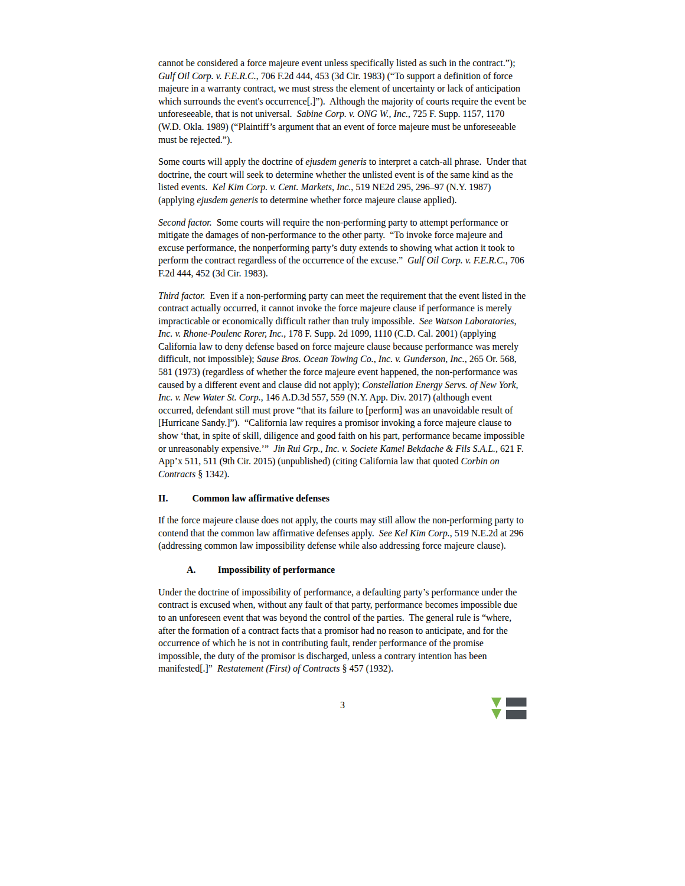cannot be considered a force majeure event unless specifically listed as such in the contract.”); Gulf Oil Corp. v. F.E.R.C., 706 F.2d 444, 453 (3d Cir. 1983) (“To support a definition of force majeure in a warranty contract, we must stress the element of uncertainty or lack of anticipation which surrounds the event's occurrence[.]”). Although the majority of courts require the event be unforeseeable, that is not universal. Sabine Corp. v. ONG W., Inc., 725 F. Supp. 1157, 1170 (W.D. Okla. 1989) (“Plaintiff’s argument that an event of force majeure must be unforeseeable must be rejected.”).
Some courts will apply the doctrine of ejusdem generis to interpret a catch-all phrase. Under that doctrine, the court will seek to determine whether the unlisted event is of the same kind as the listed events. Kel Kim Corp. v. Cent. Markets, Inc., 519 NE2d 295, 296–97 (N.Y. 1987) (applying ejusdem generis to determine whether force majeure clause applied).
Second factor. Some courts will require the non-performing party to attempt performance or mitigate the damages of non-performance to the other party. “To invoke force majeure and excuse performance, the nonperforming party’s duty extends to showing what action it took to perform the contract regardless of the occurrence of the excuse.” Gulf Oil Corp. v. F.E.R.C., 706 F.2d 444, 452 (3d Cir. 1983).
Third factor. Even if a non-performing party can meet the requirement that the event listed in the contract actually occurred, it cannot invoke the force majeure clause if performance is merely impracticable or economically difficult rather than truly impossible. See Watson Laboratories, Inc. v. Rhone-Poulenc Rorer, Inc., 178 F. Supp. 2d 1099, 1110 (C.D. Cal. 2001) (applying California law to deny defense based on force majeure clause because performance was merely difficult, not impossible); Sause Bros. Ocean Towing Co., Inc. v. Gunderson, Inc., 265 Or. 568, 581 (1973) (regardless of whether the force majeure event happened, the non-performance was caused by a different event and clause did not apply); Constellation Energy Servs. of New York, Inc. v. New Water St. Corp., 146 A.D.3d 557, 559 (N.Y. App. Div. 2017) (although event occurred, defendant still must prove “that its failure to [perform] was an unavoidable result of [Hurricane Sandy.]”). “California law requires a promisor invoking a force majeure clause to show ‘that, in spite of skill, diligence and good faith on his part, performance became impossible or unreasonably expensive.’” Jin Rui Grp., Inc. v. Societe Kamel Bekdache & Fils S.A.L., 621 F. App’x 511, 511 (9th Cir. 2015) (unpublished) (citing California law that quoted Corbin on Contracts § 1342).
II. Common law affirmative defenses
If the force majeure clause does not apply, the courts may still allow the non-performing party to contend that the common law affirmative defenses apply. See Kel Kim Corp., 519 N.E.2d at 296 (addressing common law impossibility defense while also addressing force majeure clause).
A. Impossibility of performance
Under the doctrine of impossibility of performance, a defaulting party’s performance under the contract is excused when, without any fault of that party, performance becomes impossible due to an unforeseen event that was beyond the control of the parties. The general rule is “where, after the formation of a contract facts that a promisor had no reason to anticipate, and for the occurrence of which he is not in contributing fault, render performance of the promise impossible, the duty of the promisor is discharged, unless a contrary intention has been manifested[.]” Restatement (First) of Contracts § 457 (1932).
3